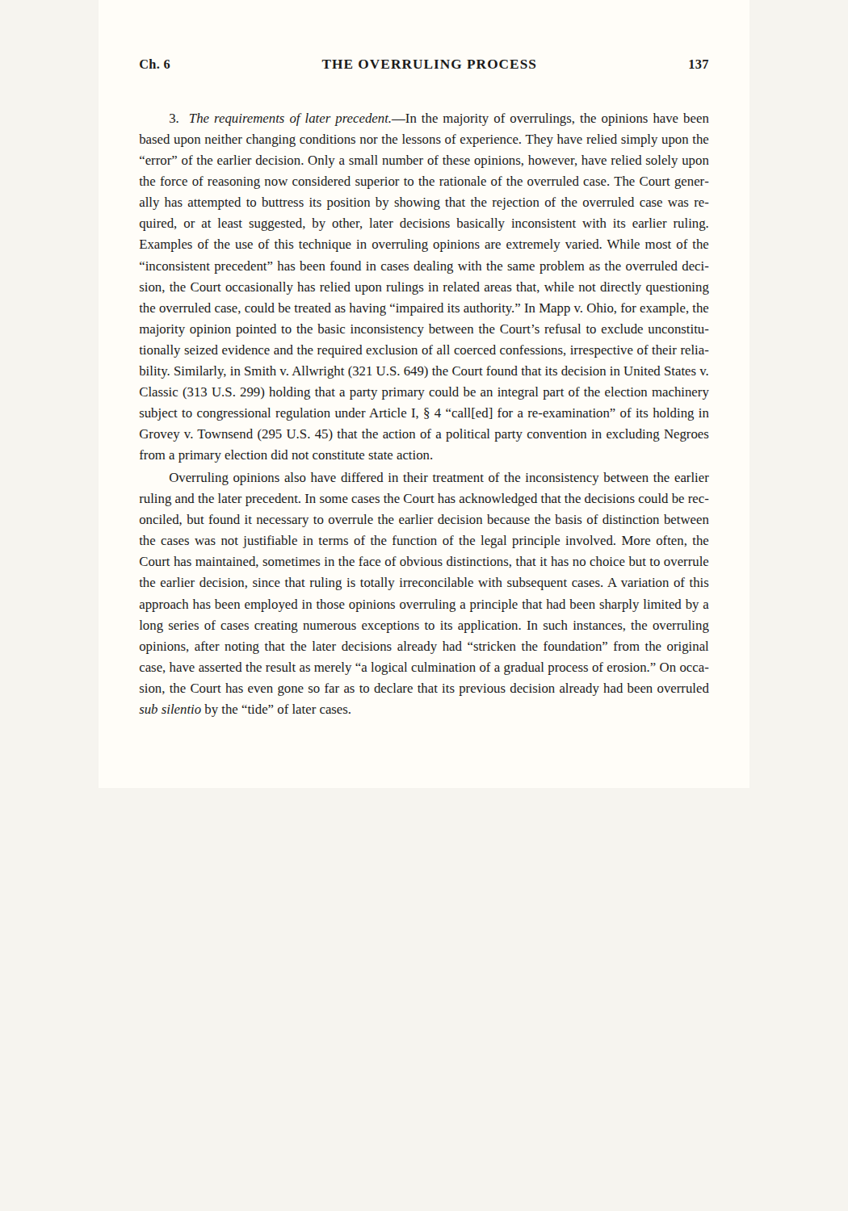Ch. 6 The Overruling Process 137
3. The requirements of later precedent.—In the majority of overrulings, the opinions have been based upon neither changing conditions nor the lessons of experience. They have relied simply upon the “error” of the earlier decision. Only a small number of these opinions, however, have relied solely upon the force of reasoning now considered superior to the rationale of the overruled case. The Court generally has attempted to buttress its position by showing that the rejection of the overruled case was required, or at least suggested, by other, later decisions basically inconsistent with its earlier ruling. Examples of the use of this technique in overruling opinions are extremely varied. While most of the “inconsistent precedent” has been found in cases dealing with the same problem as the overruled decision, the Court occasionally has relied upon rulings in related areas that, while not directly questioning the overruled case, could be treated as having “impaired its authority.” In Mapp v. Ohio, for example, the majority opinion pointed to the basic inconsistency between the Court’s refusal to exclude unconstitutionally seized evidence and the required exclusion of all coerced confessions, irrespective of their reliability. Similarly, in Smith v. Allwright (321 U.S. 649) the Court found that its decision in United States v. Classic (313 U.S. 299) holding that a party primary could be an integral part of the election machinery subject to congressional regulation under Article I, § 4 “call[ed] for a re-examination” of its holding in Grovey v. Townsend (295 U.S. 45) that the action of a political party convention in excluding Negroes from a primary election did not constitute state action.
Overruling opinions also have differed in their treatment of the inconsistency between the earlier ruling and the later precedent. In some cases the Court has acknowledged that the decisions could be reconciled, but found it necessary to overrule the earlier decision because the basis of distinction between the cases was not justifiable in terms of the function of the legal principle involved. More often, the Court has maintained, sometimes in the face of obvious distinctions, that it has no choice but to overrule the earlier decision, since that ruling is totally irreconcilable with subsequent cases. A variation of this approach has been employed in those opinions overruling a principle that had been sharply limited by a long series of cases creating numerous exceptions to its application. In such instances, the overruling opinions, after noting that the later decisions already had “stricken the foundation” from the original case, have asserted the result as merely “a logical culmination of a gradual process of erosion.” On occasion, the Court has even gone so far as to declare that its previous decision already had been overruled sub silentio by the “tide” of later cases.